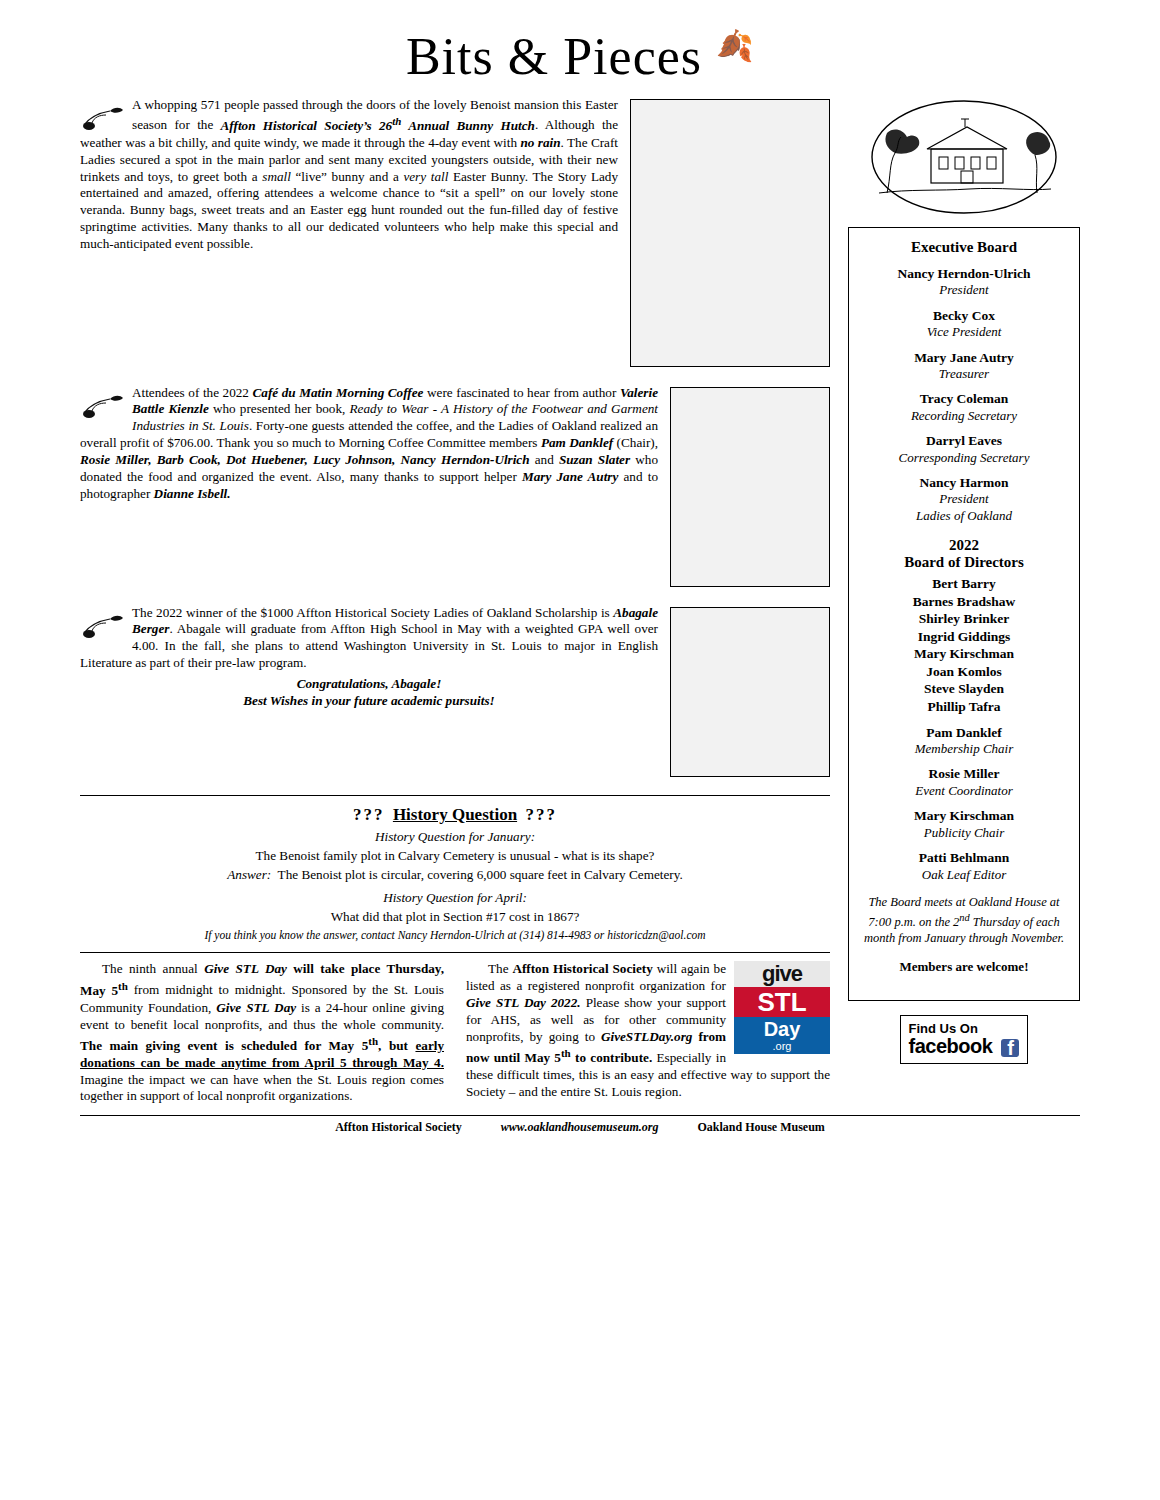Bits & Pieces 🍂
A whopping 571 people passed through the doors of the lovely Benoist mansion this Easter season for the Affton Historical Society’s 26th Annual Bunny Hutch. Although the weather was a bit chilly, and quite windy, we made it through the 4-day event with no rain. The Craft Ladies secured a spot in the main parlor and sent many excited youngsters outside, with their new trinkets and toys, to greet both a small “live” bunny and a very tall Easter Bunny. The Story Lady entertained and amazed, offering attendees a welcome chance to “sit a spell” on our lovely stone veranda. Bunny bags, sweet treats and an Easter egg hunt rounded out the fun-filled day of festive springtime activities. Many thanks to all our dedicated volunteers who help make this special and much-anticipated event possible.
Attendees of the 2022 Café du Matin Morning Coffee were fascinated to hear from author Valerie Battle Kienzle who presented her book, Ready to Wear - A History of the Footwear and Garment Industries in St. Louis. Forty-one guests attended the coffee, and the Ladies of Oakland realized an overall profit of $706.00. Thank you so much to Morning Coffee Committee members Pam Danklef (Chair), Rosie Miller, Barb Cook, Dot Huebener, Lucy Johnson, Nancy Herndon-Ulrich and Suzan Slater who donated the food and organized the event. Also, many thanks to support helper Mary Jane Autry and to photographer Dianne Isbell.
The 2022 winner of the $1000 Affton Historical Society Ladies of Oakland Scholarship is Abagale Berger. Abagale will graduate from Affton High School in May with a weighted GPA well over 4.00. In the fall, she plans to attend Washington University in St. Louis to major in English Literature as part of their pre-law program.
Congratulations, Abagale!
Best Wishes in your future academic pursuits!
??? History Question ???
History Question for January:
The Benoist family plot in Calvary Cemetery is unusual - what is its shape?
Answer: The Benoist plot is circular, covering 6,000 square feet in Calvary Cemetery.
History Question for April:
What did that plot in Section #17 cost in 1867?
If you think you know the answer, contact Nancy Herndon-Ulrich at (314) 814-4983 or historicdzn@aol.com
The ninth annual Give STL Day will take place Thursday, May 5th from midnight to midnight. Sponsored by the St. Louis Community Foundation, Give STL Day is a 24-hour online giving event to benefit local nonprofits, and thus the whole community. The main giving event is scheduled for May 5th, but early donations can be made anytime from April 5 through May 4. Imagine the impact we can have when the St. Louis region comes together in support of local nonprofit organizations.
give STL Day .org
The Affton Historical Society will again be listed as a registered nonprofit organization for Give STL Day 2022. Please show your support for AHS, as well as for other community nonprofits, by going to GiveSTLDay.org from now until May 5th to contribute. Especially in these difficult times, this is an easy and effective way to support the Society – and the entire St. Louis region.
Executive Board
Nancy Herndon-Ulrich
President
Becky Cox
Vice President
Mary Jane Autry
Treasurer
Tracy Coleman
Recording Secretary
Darryl Eaves
Corresponding Secretary
Nancy Harmon
President
Ladies of Oakland
2022
Board of Directors
Bert Barry
Barnes Bradshaw
Shirley Brinker
Ingrid Giddings
Mary Kirschman
Joan Komlos
Steve Slayden
Phillip Tafra
Pam Danklef
Membership Chair
Rosie Miller
Event Coordinator
Mary Kirschman
Publicity Chair
Patti Behlmann
Oak Leaf Editor
The Board meets at Oakland House at 7:00 p.m. on the 2nd Thursday of each month from January through November.
Members are welcome!
Find Us On facebook f
Affton Historical Society www.oaklandhousemuseum.org Oakland House Museum